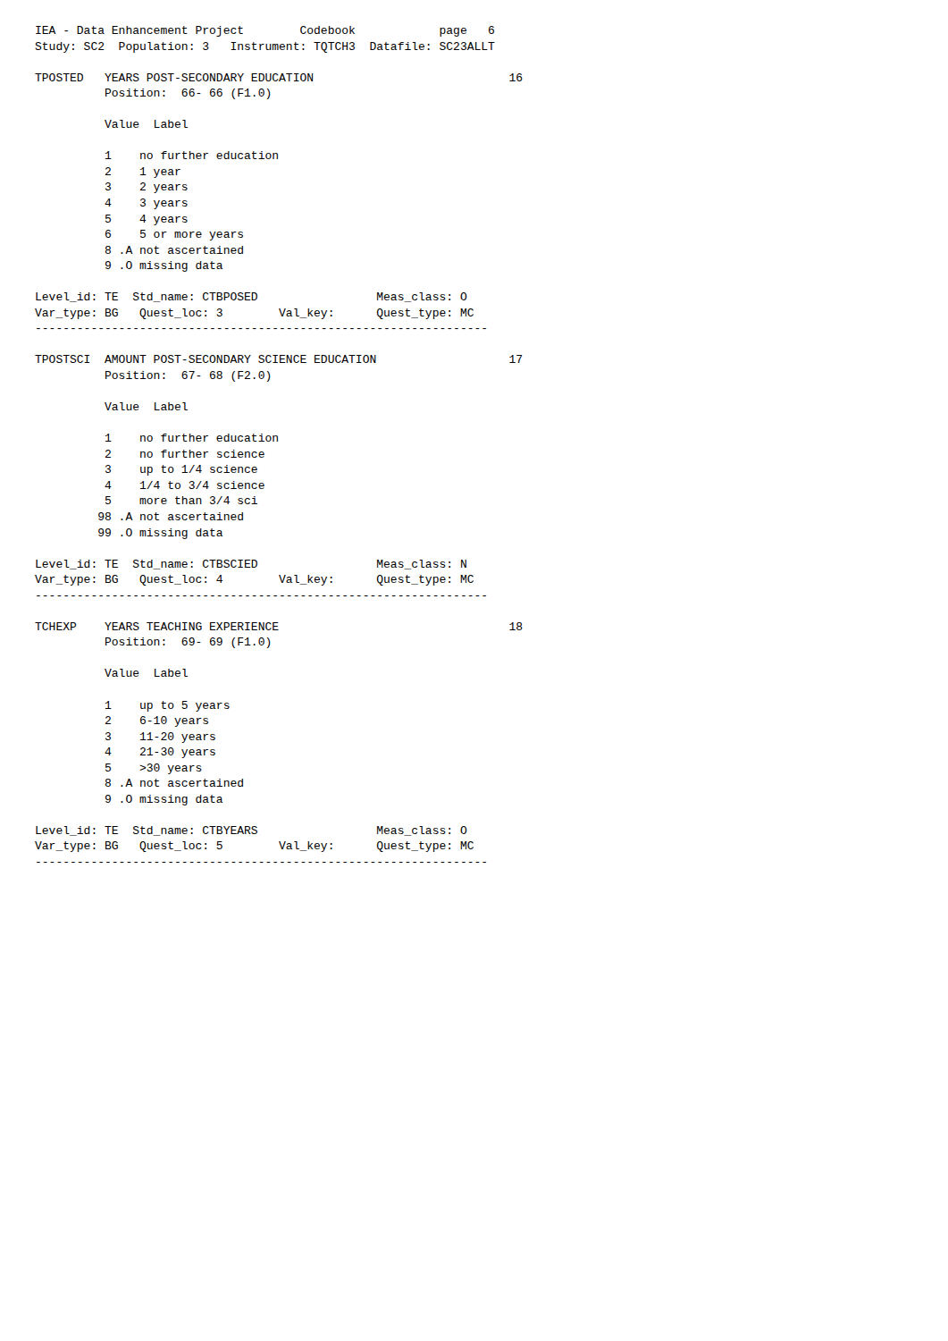IEA - Data Enhancement Project        Codebook            page   6
Study: SC2  Population: 3   Instrument: TQTCH3  Datafile: SC23ALLT

TPOSTED   YEARS POST-SECONDARY EDUCATION                            16
          Position:  66- 66 (F1.0)

          Value  Label

          1    no further education
          2    1 year
          3    2 years
          4    3 years
          5    4 years
          6    5 or more years
          8 .A not ascertained
          9 .O missing data

Level_id: TE  Std_name: CTBPOSED                 Meas_class: O
Var_type: BG   Quest_loc: 3        Val_key:      Quest_type: MC
-----------------------------------------------------------------

TPOSTSCI  AMOUNT POST-SECONDARY SCIENCE EDUCATION                   17
          Position:  67- 68 (F2.0)

          Value  Label

          1    no further education
          2    no further science
          3    up to 1/4 science
          4    1/4 to 3/4 science
          5    more than 3/4 sci
         98 .A not ascertained
         99 .O missing data

Level_id: TE  Std_name: CTBSCIED                 Meas_class: N
Var_type: BG   Quest_loc: 4        Val_key:      Quest_type: MC
-----------------------------------------------------------------

TCHEXP    YEARS TEACHING EXPERIENCE                                 18
          Position:  69- 69 (F1.0)

          Value  Label

          1    up to 5 years
          2    6-10 years
          3    11-20 years
          4    21-30 years
          5    >30 years
          8 .A not ascertained
          9 .O missing data

Level_id: TE  Std_name: CTBYEARS                 Meas_class: O
Var_type: BG   Quest_loc: 5        Val_key:      Quest_type: MC
-----------------------------------------------------------------